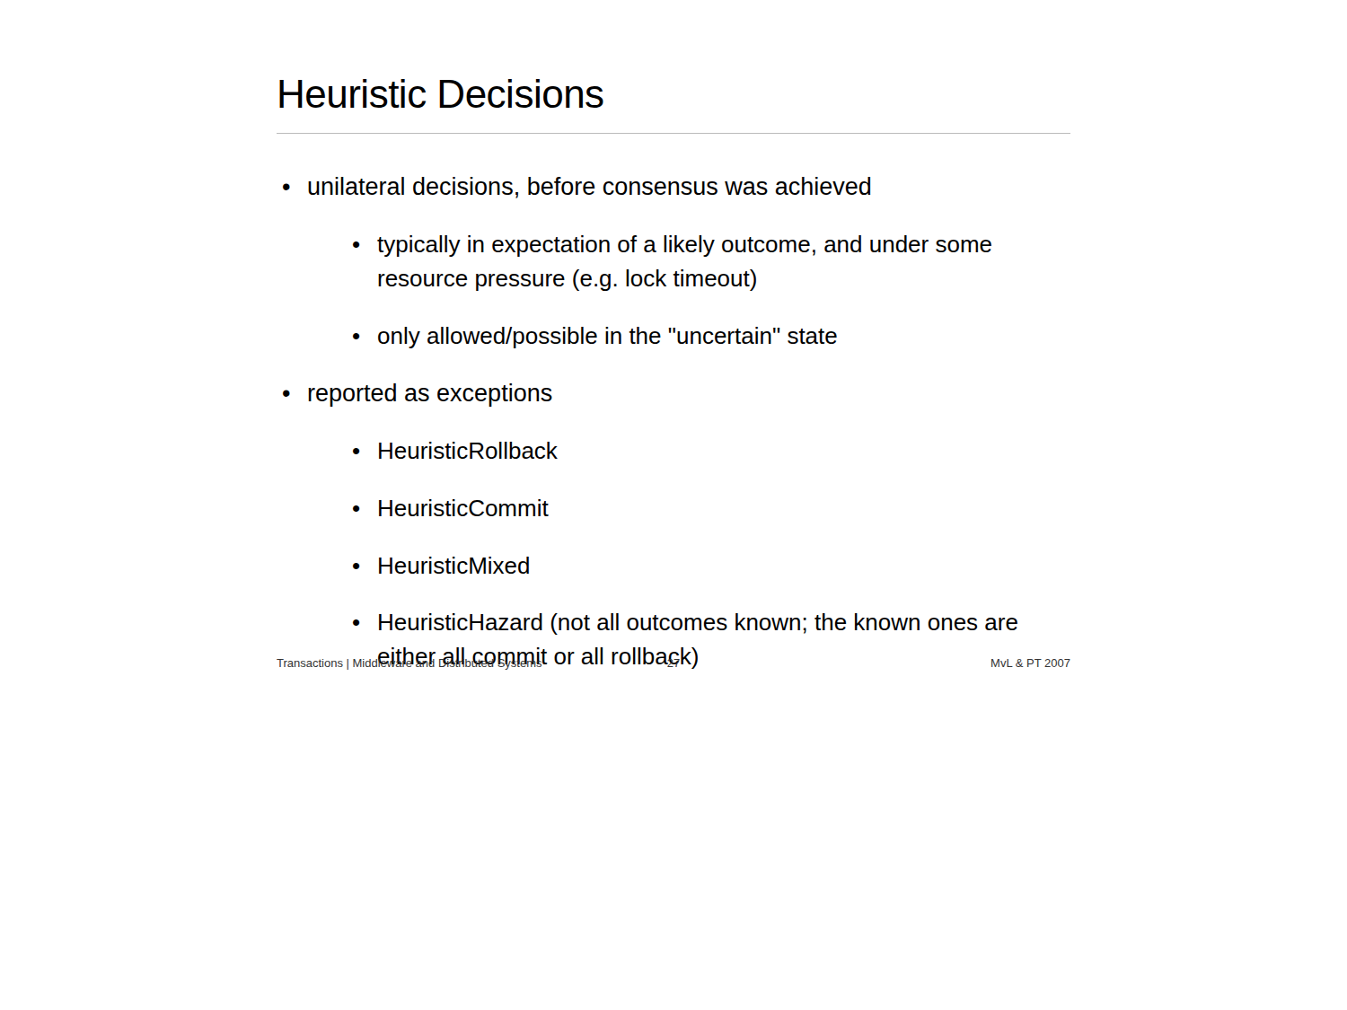Heuristic Decisions
unilateral decisions, before consensus was achieved
typically in expectation of a likely outcome, and under some resource pressure (e.g. lock timeout)
only allowed/possible in the "uncertain" state
reported as exceptions
HeuristicRollback
HeuristicCommit
HeuristicMixed
HeuristicHazard (not all outcomes known; the known ones are either all commit or all rollback)
Transactions | Middleware and Distributed Systems 27 MvL & PT 2007